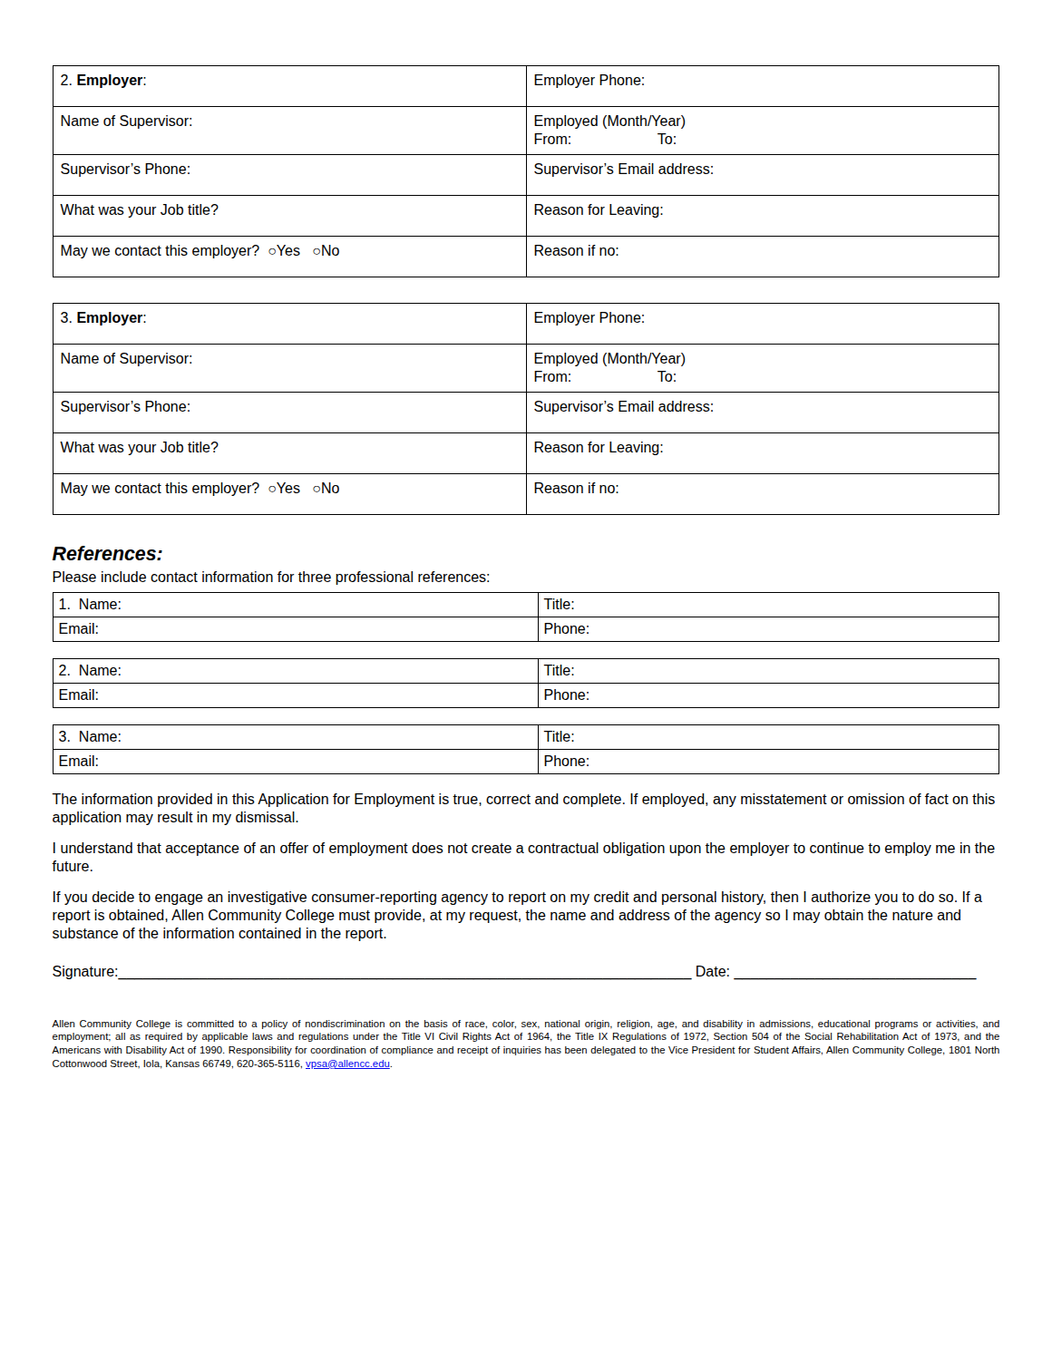| 2. Employer : | Employer Phone: |
| Name of Supervisor: | Employed (Month/Year) From: To: |
| Supervisor’s Phone: | Supervisor’s Email address: |
| What was your Job title? | Reason for Leaving: |
| May we contact this employer? ○ Yes ○ No | Reason if no: |
| 3. Employer : | Employer Phone: |
| Name of Supervisor: | Employed (Month/Year) From: To: |
| Supervisor’s Phone: | Supervisor’s Email address: |
| What was your Job title? | Reason for Leaving: |
| May we contact this employer? ○ Yes ○ No | Reason if no: |
References:
Please include contact information for three professional references:
| 1. Name: | Title: |
| Email: | Phone: |
| 2. Name: | Title: |
| Email: | Phone: |
| 3. Name: | Title: |
| Email: | Phone: |
The information provided in this Application for Employment is true, correct and complete. If employed, any misstatement or omission of fact on this application may result in my dismissal.
I understand that acceptance of an offer of employment does not create a contractual obligation upon the employer to continue to employ me in the future.
If you decide to engage an investigative consumer-reporting agency to report on my credit and personal history, then I authorize you to do so. If a report is obtained, Allen Community College must provide, at my request, the name and address of the agency so I may obtain the nature and substance of the information contained in the report.
Signature:_______________________________________________________________________ Date: ______________________________
Allen Community College is committed to a policy of nondiscrimination on the basis of race, color, sex, national origin, religion, age, and disability in admissions, educational programs or activities, and employment; all as required by applicable laws and regulations under the Title VI Civil Rights Act of 1964, the Title IX Regulations of 1972, Section 504 of the Social Rehabilitation Act of 1973, and the Americans with Disability Act of 1990. Responsibility for coordination of compliance and receipt of inquiries has been delegated to the Vice President for Student Affairs, Allen Community College, 1801 North Cottonwood Street, Iola, Kansas 66749, 620-365-5116, vpsa@allencc.edu.